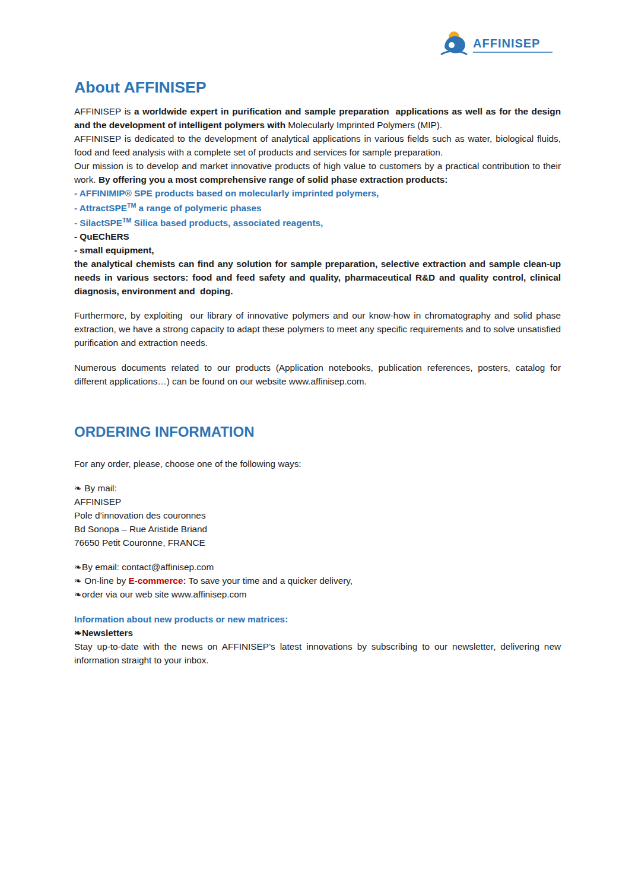AFFINISEP
About AFFINISEP
AFFINISEP is a worldwide expert in purification and sample preparation applications as well as for the design and the development of intelligent polymers with Molecularly Imprinted Polymers (MIP).
AFFINISEP is dedicated to the development of analytical applications in various fields such as water, biological fluids, food and feed analysis with a complete set of products and services for sample preparation.
Our mission is to develop and market innovative products of high value to customers by a practical contribution to their work. By offering you a most comprehensive range of solid phase extraction products:
- AFFINIMIP® SPE products based on molecularly imprinted polymers,
- AttractSPETM a range of polymeric phases
- SilactSPETM Silica based products, associated reagents,
- QuEChERS
- small equipment,
the analytical chemists can find any solution for sample preparation, selective extraction and sample clean-up needs in various sectors: food and feed safety and quality, pharmaceutical R&D and quality control, clinical diagnosis, environment and doping.
Furthermore, by exploiting our library of innovative polymers and our know-how in chromatography and solid phase extraction, we have a strong capacity to adapt these polymers to meet any specific requirements and to solve unsatisfied purification and extraction needs.
Numerous documents related to our products (Application notebooks, publication references, posters, catalog for different applications…) can be found on our website www.affinisep.com.
ORDERING INFORMATION
For any order, please, choose one of the following ways:
❧ By mail:
AFFINISEP
Pole d’innovation des couronnes
Bd Sonopa – Rue Aristide Briand
76650 Petit Couronne, FRANCE
❧By email: contact@affinisep.com
❧ On-line by E-commerce: To save your time and a quicker delivery,
❧order via our web site www.affinisep.com
Information about new products or new matrices:
❧Newsletters
Stay up-to-date with the news on AFFINISEP’s latest innovations by subscribing to our newsletter, delivering new information straight to your inbox.